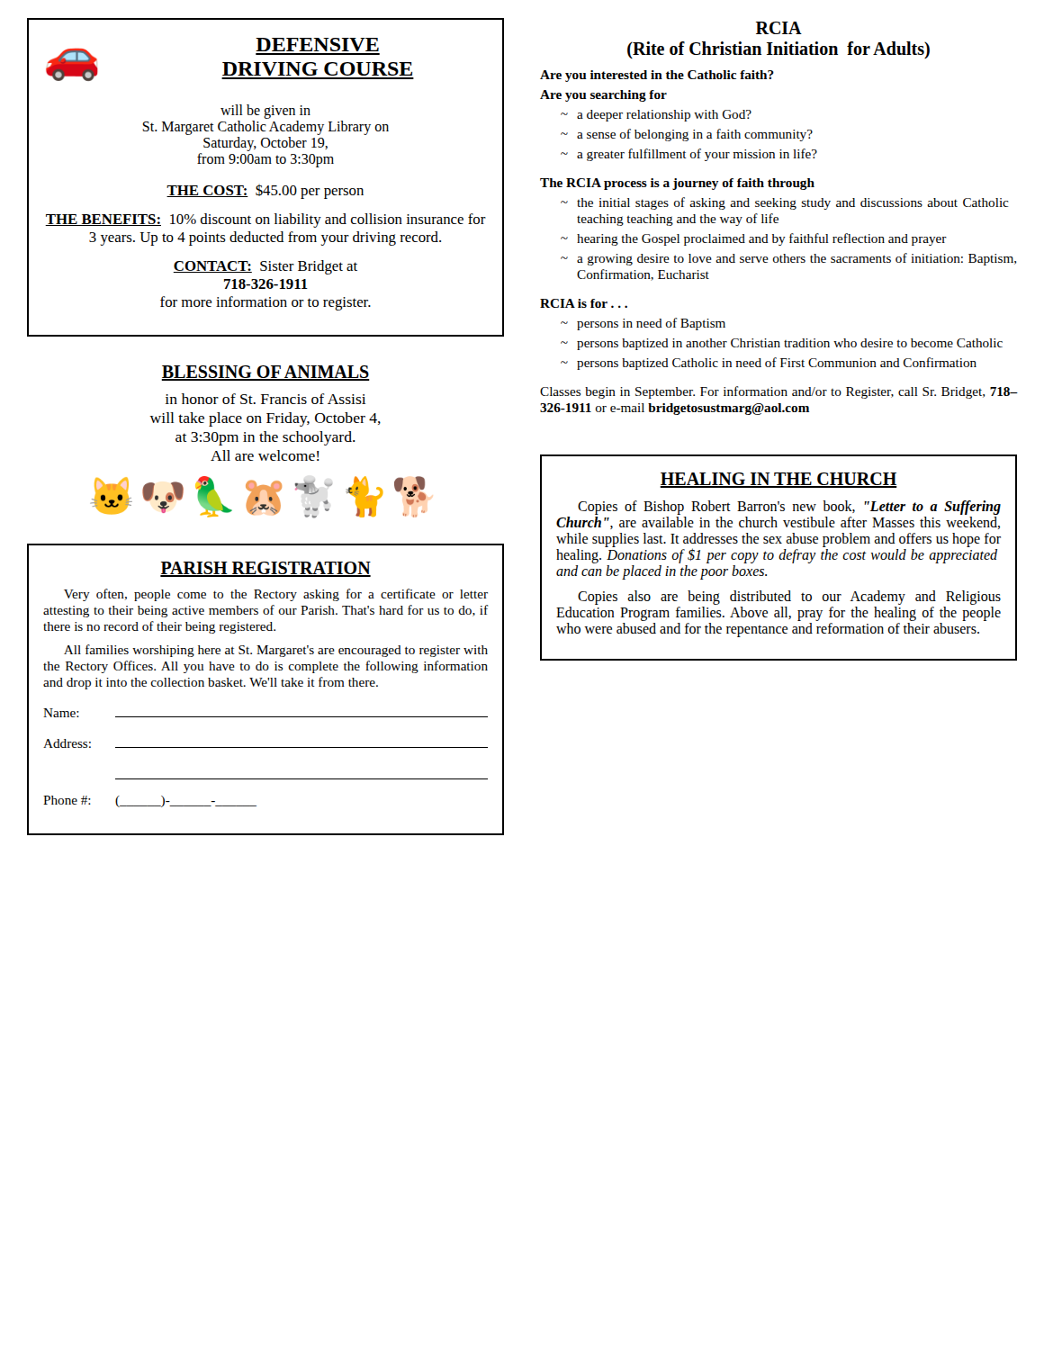🚗
DEFENSIVE
DRIVING COURSE
will be given in
St. Margaret Catholic Academy Library on
Saturday, October 19,
from 9:00am to 3:30pm
THE COST: $45.00 per person
THE BENEFITS: 10% discount on liability and collision insurance for 3 years. Up to 4 points deducted from your driving record.
CONTACT: Sister Bridget at
718-326-1911
for more information or to register.
BLESSING OF ANIMALS
in honor of St. Francis of Assisi
will take place on Friday, October 4,
at 3:30pm in the schoolyard.
All are welcome!
🐱🐶🦜🐹🐩🐈🐕
PARISH REGISTRATION
Very often, people come to the Rectory asking for a certificate or letter attesting to their being active members of our Parish. That's hard for us to do, if there is no record of their being registered.
All families worshiping here at St. Margaret's are encouraged to register with the Rectory Offices. All you have to do is complete the following information and drop it into the collection basket. We'll take it from there.
Name:
Address:
Phone #: (______)-______-______
RCIA
(Rite of Christian Initiation for Adults)
Are you interested in the Catholic faith?
Are you searching for
a deeper relationship with God?
a sense of belonging in a faith community?
a greater fulfillment of your mission in life?
The RCIA process is a journey of faith through
the initial stages of asking and seeking study and discussions about Catholic teaching teaching and the way of life
hearing the Gospel proclaimed and by faithful reflection and prayer
a growing desire to love and serve others the sacraments of initiation: Baptism, Confirmation, Eucharist
RCIA is for . . .
persons in need of Baptism
persons baptized in another Christian tradition who desire to become Catholic
persons baptized Catholic in need of First Communion and Confirmation
Classes begin in September. For information and/or to Register, call Sr. Bridget, 718– 326-1911 or e-mail bridgetosustmarg@aol.com
HEALING IN THE CHURCH
Copies of Bishop Robert Barron's new book, "Letter to a Suffering Church", are available in the church vestibule after Masses this weekend, while supplies last. It addresses the sex abuse problem and offers us hope for healing. Donations of $1 per copy to defray the cost would be appreciated and can be placed in the poor boxes.
Copies also are being distributed to our Academy and Religious Education Program families. Above all, pray for the healing of the people who were abused and for the repentance and reformation of their abusers.